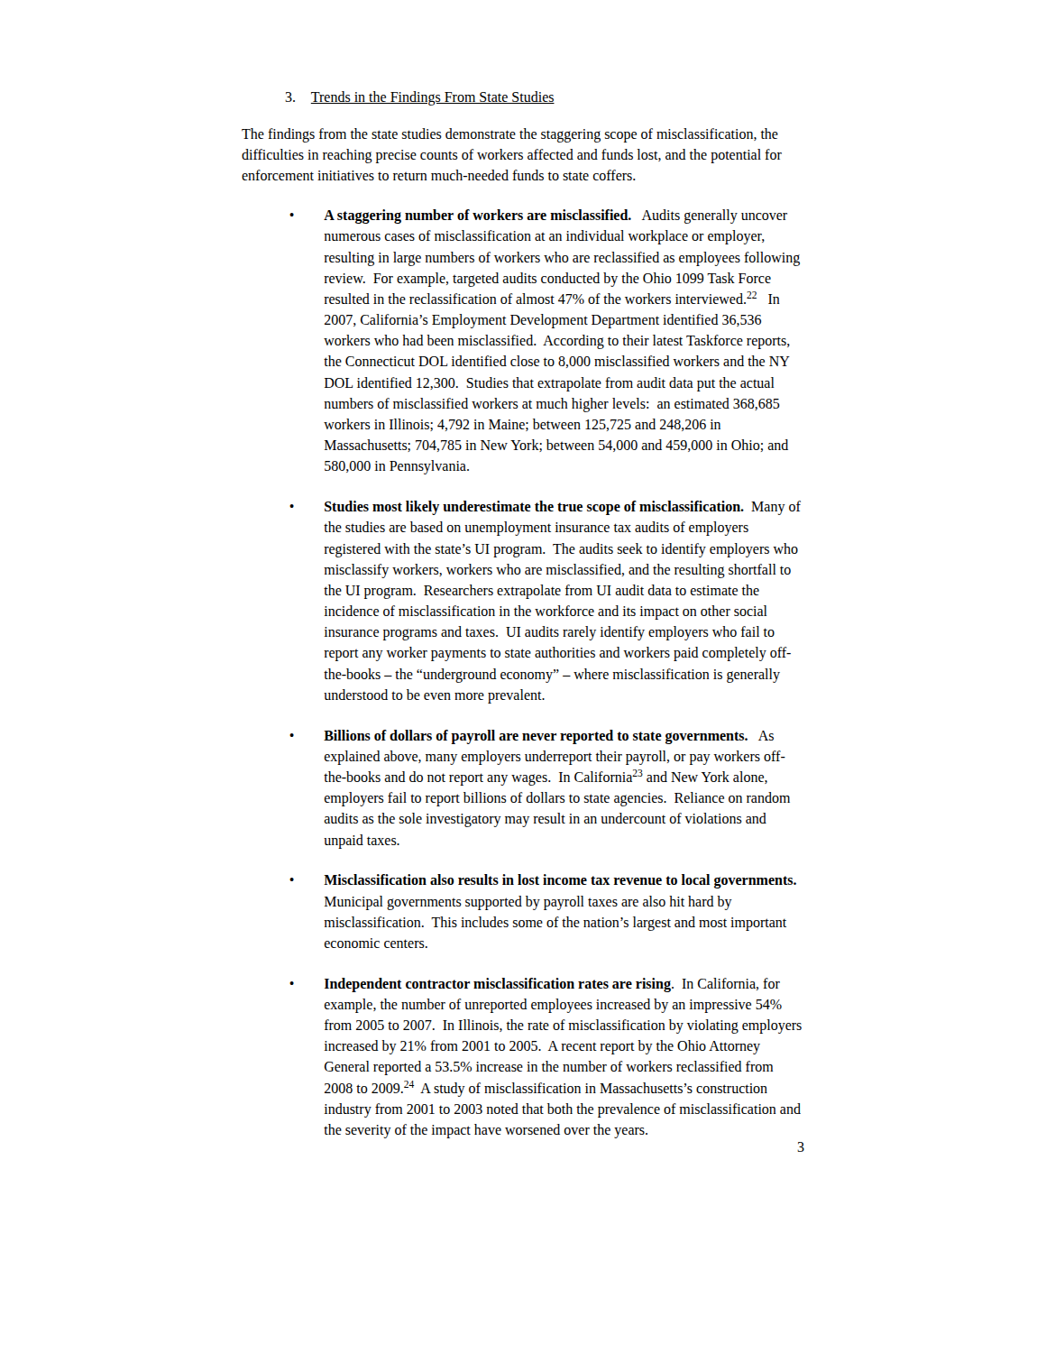3. Trends in the Findings From State Studies
The findings from the state studies demonstrate the staggering scope of misclassification, the difficulties in reaching precise counts of workers affected and funds lost, and the potential for enforcement initiatives to return much-needed funds to state coffers.
A staggering number of workers are misclassified. Audits generally uncover numerous cases of misclassification at an individual workplace or employer, resulting in large numbers of workers who are reclassified as employees following review. For example, targeted audits conducted by the Ohio 1099 Task Force resulted in the reclassification of almost 47% of the workers interviewed.22 In 2007, California’s Employment Development Department identified 36,536 workers who had been misclassified. According to their latest Taskforce reports, the Connecticut DOL identified close to 8,000 misclassified workers and the NY DOL identified 12,300. Studies that extrapolate from audit data put the actual numbers of misclassified workers at much higher levels: an estimated 368,685 workers in Illinois; 4,792 in Maine; between 125,725 and 248,206 in Massachusetts; 704,785 in New York; between 54,000 and 459,000 in Ohio; and 580,000 in Pennsylvania.
Studies most likely underestimate the true scope of misclassification. Many of the studies are based on unemployment insurance tax audits of employers registered with the state’s UI program. The audits seek to identify employers who misclassify workers, workers who are misclassified, and the resulting shortfall to the UI program. Researchers extrapolate from UI audit data to estimate the incidence of misclassification in the workforce and its impact on other social insurance programs and taxes. UI audits rarely identify employers who fail to report any worker payments to state authorities and workers paid completely off-the-books – the “underground economy” – where misclassification is generally understood to be even more prevalent.
Billions of dollars of payroll are never reported to state governments. As explained above, many employers underreport their payroll, or pay workers off-the-books and do not report any wages. In California23 and New York alone, employers fail to report billions of dollars to state agencies. Reliance on random audits as the sole investigatory may result in an undercount of violations and unpaid taxes.
Misclassification also results in lost income tax revenue to local governments. Municipal governments supported by payroll taxes are also hit hard by misclassification. This includes some of the nation’s largest and most important economic centers.
Independent contractor misclassification rates are rising. In California, for example, the number of unreported employees increased by an impressive 54% from 2005 to 2007. In Illinois, the rate of misclassification by violating employers increased by 21% from 2001 to 2005. A recent report by the Ohio Attorney General reported a 53.5% increase in the number of workers reclassified from 2008 to 2009.24 A study of misclassification in Massachusetts’s construction industry from 2001 to 2003 noted that both the prevalence of misclassification and the severity of the impact have worsened over the years.
3